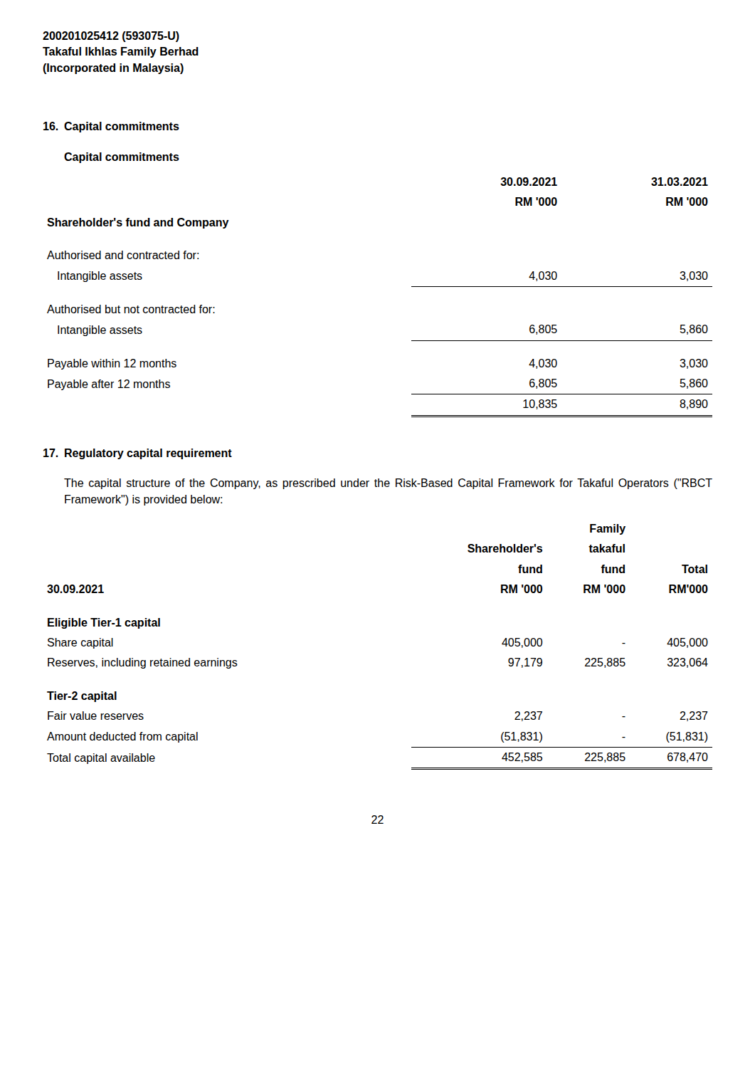200201025412 (593075-U)
Takaful Ikhlas Family Berhad
(Incorporated in Malaysia)
16. Capital commitments
Capital commitments
| | 30.09.2021 | 31.03.2021 |
| | RM '000 | RM '000 |
| Shareholder's fund and Company | | |
| Authorised and contracted for: | | |
| Intangible assets | 4,030 | 3,030 |
| Authorised but not contracted for: | | |
| Intangible assets | 6,805 | 5,860 |
| Payable within 12 months | 4,030 | 3,030 |
| Payable after 12 months | 6,805 | 5,860 |
| | 10,835 | 8,890 |
17. Regulatory capital requirement
The capital structure of the Company, as prescribed under the Risk-Based Capital Framework for Takaful Operators ("RBCT Framework") is provided below:
| | | Family | |
| | Shareholder's | takaful | |
| | fund | fund | Total |
| 30.09.2021 | RM '000 | RM '000 | RM'000 |
| Eligible Tier-1 capital | | | |
| Share capital | 405,000 | - | 405,000 |
| Reserves, including retained earnings | 97,179 | 225,885 | 323,064 |
| Tier-2 capital | | | |
| Fair value reserves | 2,237 | - | 2,237 |
| Amount deducted from capital | (51,831) | - | (51,831) |
| Total capital available | 452,585 | 225,885 | 678,470 |
22